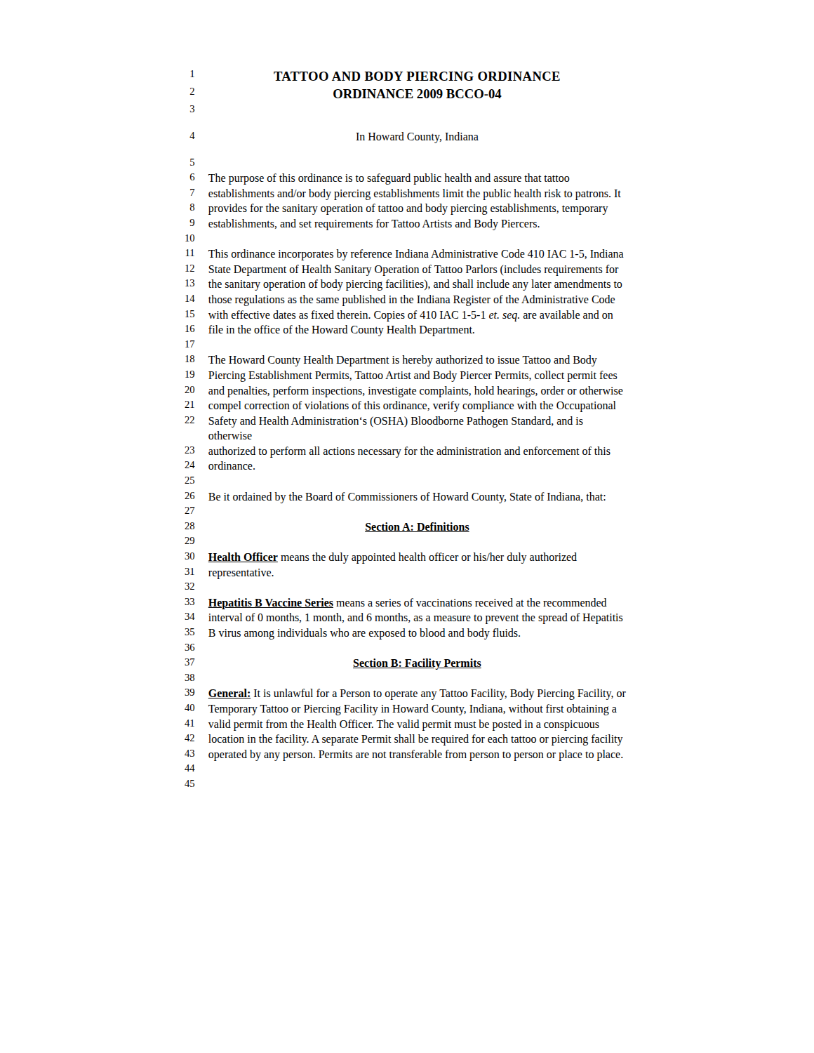TATTOO AND BODY PIERCING ORDINANCE
ORDINANCE 2009 BCCO-04
In Howard County, Indiana
The purpose of this ordinance is to safeguard public health and assure that tattoo
establishments and/or body piercing establishments limit the public health risk to patrons. It
provides for the sanitary operation of tattoo and body piercing establishments, temporary
establishments, and set requirements for Tattoo Artists and Body Piercers.
This ordinance incorporates by reference Indiana Administrative Code 410 IAC 1-5, Indiana
State Department of Health Sanitary Operation of Tattoo Parlors (includes requirements for
the sanitary operation of body piercing facilities), and shall include any later amendments to
those regulations as the same published in the Indiana Register of the Administrative Code
with effective dates as fixed therein. Copies of 410 IAC 1-5-1 et. seq. are available and on
file in the office of the Howard County Health Department.
The Howard County Health Department is hereby authorized to issue Tattoo and Body
Piercing Establishment Permits, Tattoo Artist and Body Piercer Permits, collect permit fees
and penalties, perform inspections, investigate complaints, hold hearings, order or otherwise
compel correction of violations of this ordinance, verify compliance with the Occupational
Safety and Health Administration‘s (OSHA) Bloodborne Pathogen Standard, and is otherwise
authorized to perform all actions necessary for the administration and enforcement of this
ordinance.
Be it ordained by the Board of Commissioners of Howard County, State of Indiana, that:
Section A: Definitions
Health Officer means the duly appointed health officer or his/her duly authorized
representative.
Hepatitis B Vaccine Series means a series of vaccinations received at the recommended
interval of 0 months, 1 month, and 6 months, as a measure to prevent the spread of Hepatitis
B virus among individuals who are exposed to blood and body fluids.
Section B: Facility Permits
General: It is unlawful for a Person to operate any Tattoo Facility, Body Piercing Facility, or
Temporary Tattoo or Piercing Facility in Howard County, Indiana, without first obtaining a
valid permit from the Health Officer. The valid permit must be posted in a conspicuous
location in the facility. A separate Permit shall be required for each tattoo or piercing facility
operated by any person. Permits are not transferable from person to person or place to place.